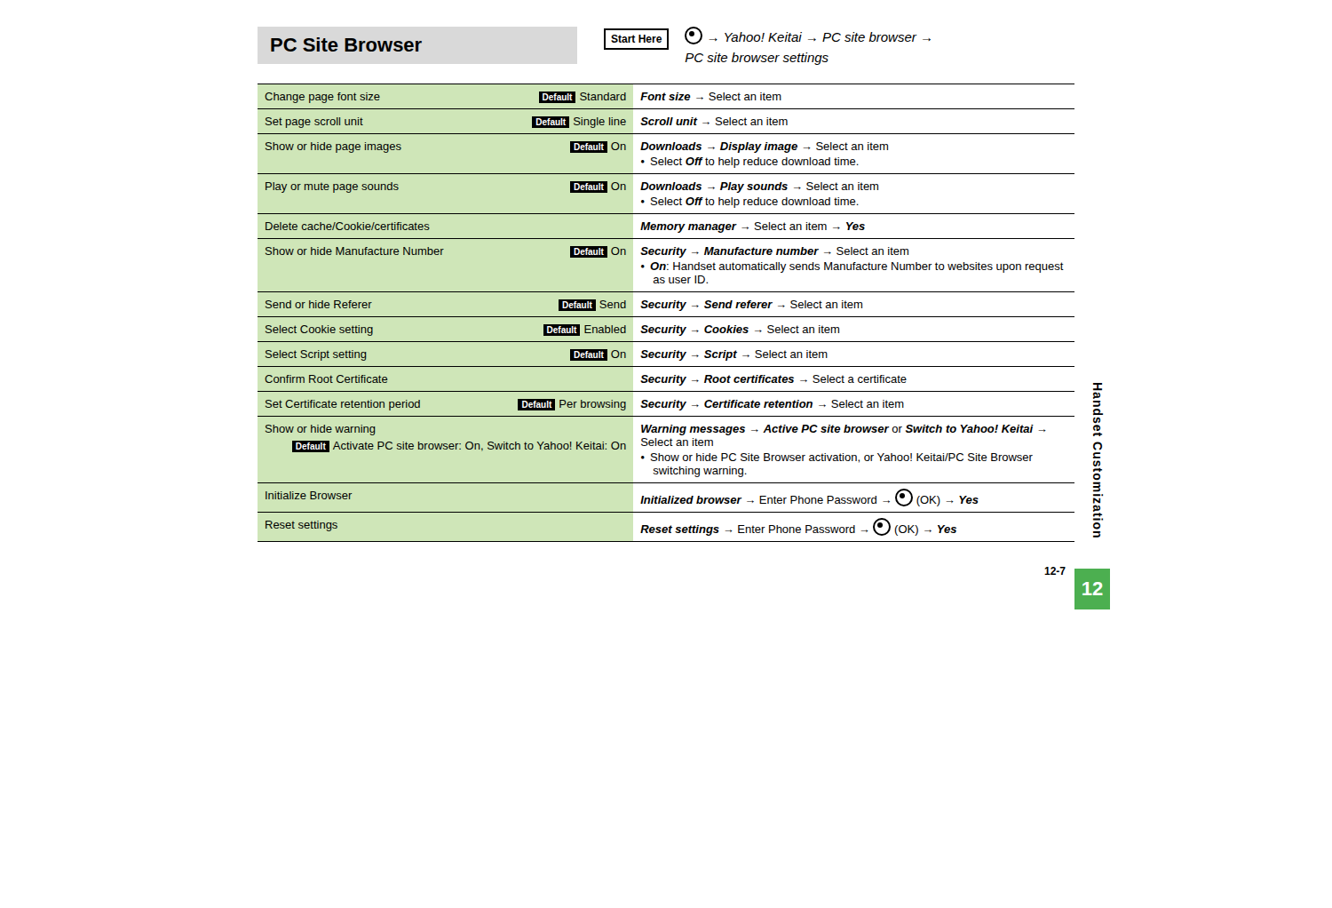PC Site Browser
Start Here
→ Yahoo! Keitai → PC site browser →
PC site browser settings
| Change page font size Default Standard | Font size → Select an item |
| Set page scroll unit Default Single line | Scroll unit → Select an item |
| Show or hide page images Default On | Downloads → Display image → Select an item Select Off to help reduce download time. |
| Play or mute page sounds Default On | Downloads → Play sounds → Select an item Select Off to help reduce download time. |
| Delete cache/Cookie/certificates | Memory manager → Select an item → Yes |
| Show or hide Manufacture Number Default On | Security → Manufacture number → Select an item On : Handset automatically sends Manufacture Number to websites upon request as user ID. |
| Send or hide Referer Default Send | Security → Send referer → Select an item |
| Select Cookie setting Default Enabled | Security → Cookies → Select an item |
| Select Script setting Default On | Security → Script → Select an item |
| Confirm Root Certificate | Security → Root certificates → Select a certificate |
| Set Certificate retention period Default Per browsing | Security → Certificate retention → Select an item |
| Show or hide warning Default Activate PC site browser: On, Switch to Yahoo! Keitai: On | Warning messages → Active PC site browser or Switch to Yahoo! Keitai → Select an item Show or hide PC Site Browser activation, or Yahoo! Keitai/PC Site Browser switching warning. |
| Initialize Browser | Initialized browser → Enter Phone Password → (OK) → Yes |
| Reset settings | Reset settings → Enter Phone Password → (OK) → Yes |
Handset Customization
12
12-7